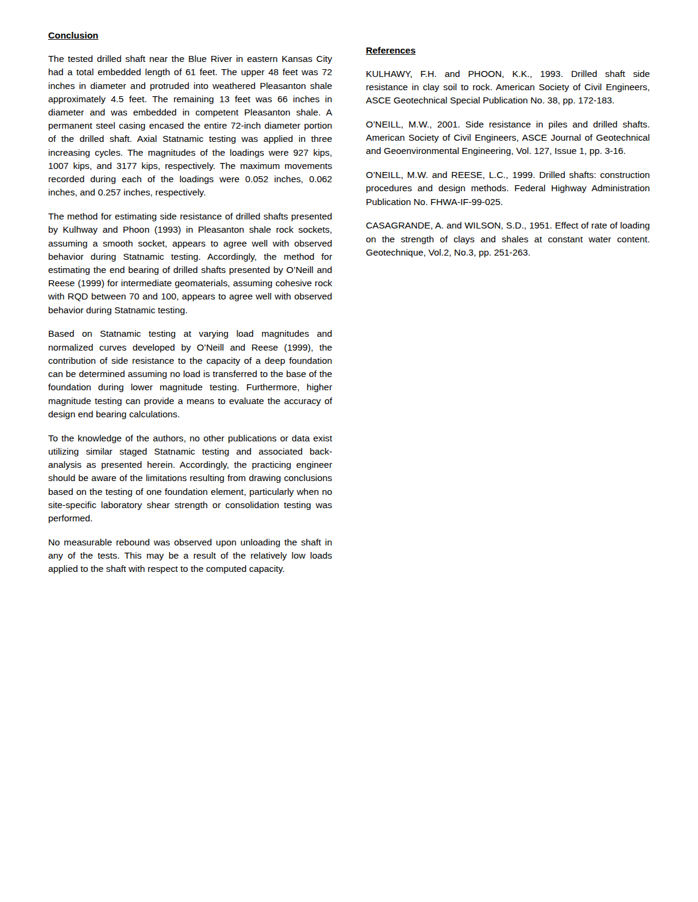Conclusion
The tested drilled shaft near the Blue River in eastern Kansas City had a total embedded length of 61 feet. The upper 48 feet was 72 inches in diameter and protruded into weathered Pleasanton shale approximately 4.5 feet. The remaining 13 feet was 66 inches in diameter and was embedded in competent Pleasanton shale. A permanent steel casing encased the entire 72-inch diameter portion of the drilled shaft. Axial Statnamic testing was applied in three increasing cycles. The magnitudes of the loadings were 927 kips, 1007 kips, and 3177 kips, respectively. The maximum movements recorded during each of the loadings were 0.052 inches, 0.062 inches, and 0.257 inches, respectively.
The method for estimating side resistance of drilled shafts presented by Kulhway and Phoon (1993) in Pleasanton shale rock sockets, assuming a smooth socket, appears to agree well with observed behavior during Statnamic testing. Accordingly, the method for estimating the end bearing of drilled shafts presented by O’Neill and Reese (1999) for intermediate geomaterials, assuming cohesive rock with RQD between 70 and 100, appears to agree well with observed behavior during Statnamic testing.
Based on Statnamic testing at varying load magnitudes and normalized curves developed by O’Neill and Reese (1999), the contribution of side resistance to the capacity of a deep foundation can be determined assuming no load is transferred to the base of the foundation during lower magnitude testing. Furthermore, higher magnitude testing can provide a means to evaluate the accuracy of design end bearing calculations.
To the knowledge of the authors, no other publications or data exist utilizing similar staged Statnamic testing and associated back-analysis as presented herein. Accordingly, the practicing engineer should be aware of the limitations resulting from drawing conclusions based on the testing of one foundation element, particularly when no site-specific laboratory shear strength or consolidation testing was performed.
No measurable rebound was observed upon unloading the shaft in any of the tests. This may be a result of the relatively low loads applied to the shaft with respect to the computed capacity.
References
KULHAWY, F.H. and PHOON, K.K., 1993. Drilled shaft side resistance in clay soil to rock. American Society of Civil Engineers, ASCE Geotechnical Special Publication No. 38, pp. 172-183.
O’NEILL, M.W., 2001. Side resistance in piles and drilled shafts. American Society of Civil Engineers, ASCE Journal of Geotechnical and Geoenvironmental Engineering, Vol. 127, Issue 1, pp. 3-16.
O’NEILL, M.W. and REESE, L.C., 1999. Drilled shafts: construction procedures and design methods. Federal Highway Administration Publication No. FHWA-IF-99-025.
CASAGRANDE, A. and WILSON, S.D., 1951. Effect of rate of loading on the strength of clays and shales at constant water content. Geotechnique, Vol.2, No.3, pp. 251-263.